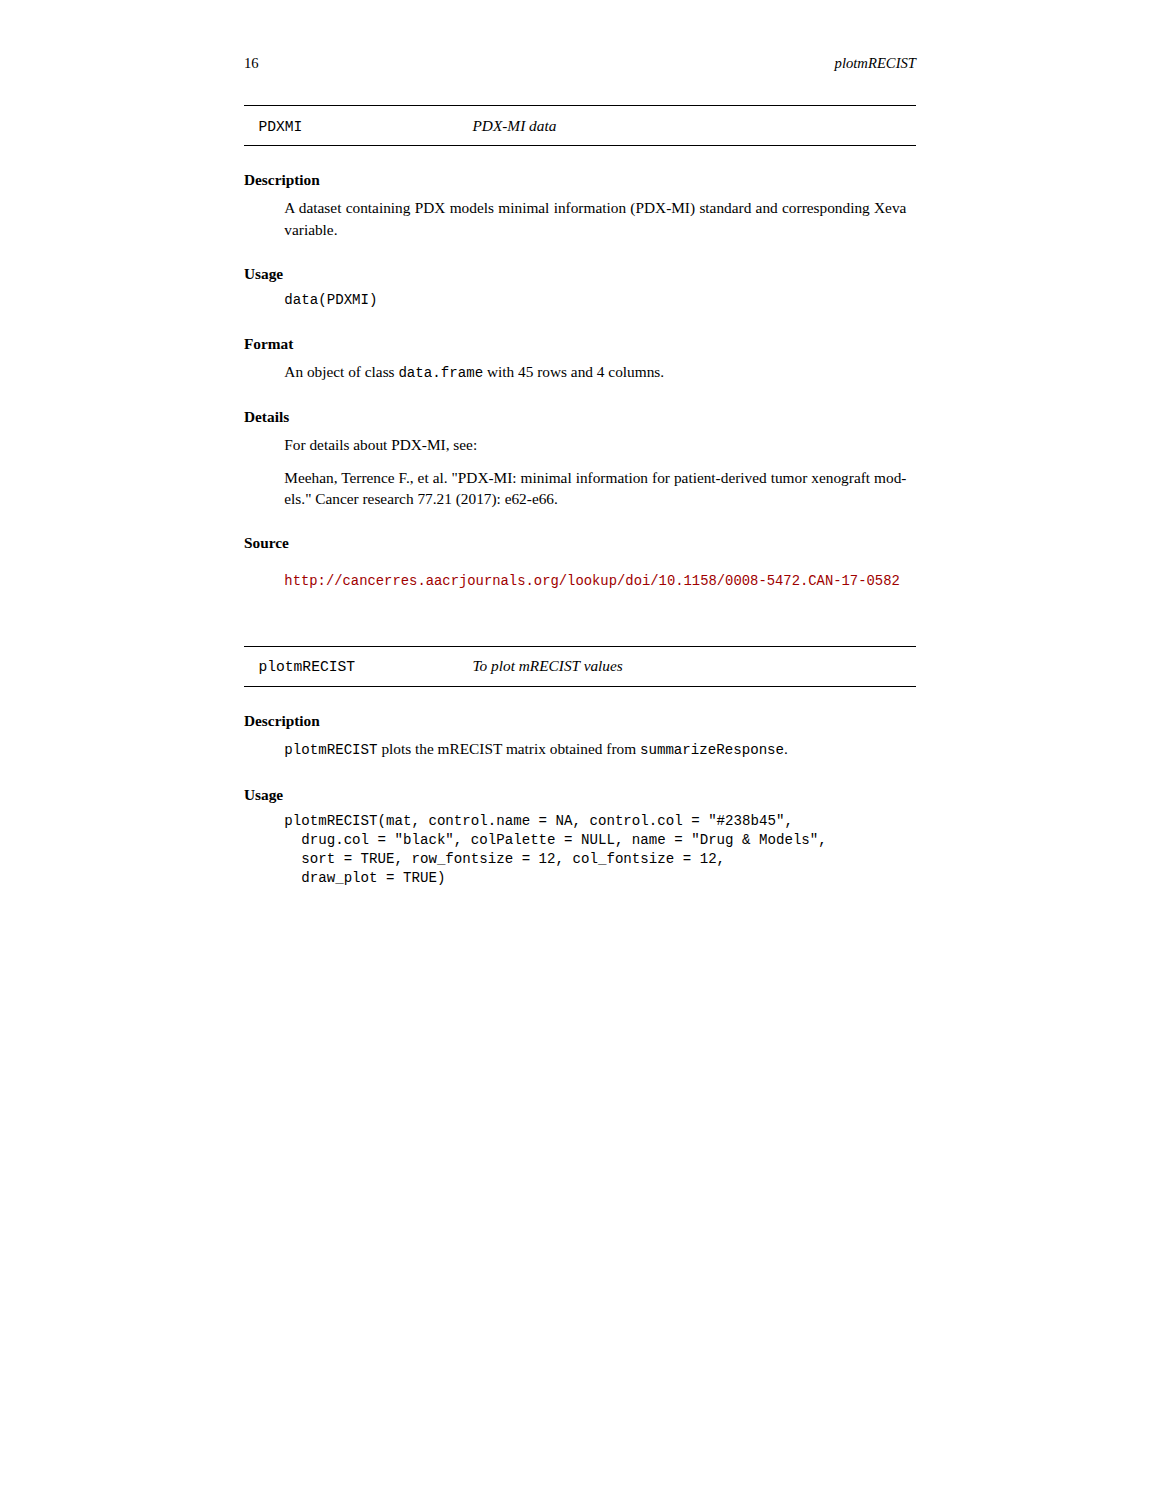16
plotmRECIST
PDXMI
PDX-MI data
Description
A dataset containing PDX models minimal information (PDX-MI) standard and corresponding Xeva variable.
Usage
data(PDXMI)
Format
An object of class data.frame with 45 rows and 4 columns.
Details
For details about PDX-MI, see:
Meehan, Terrence F., et al. "PDX-MI: minimal information for patient-derived tumor xenograft models." Cancer research 77.21 (2017): e62-e66.
Source
http://cancerres.aacrjournals.org/lookup/doi/10.1158/0008-5472.CAN-17-0582
plotmRECIST
To plot mRECIST values
Description
plotmRECIST plots the mRECIST matrix obtained from summarizeResponse.
Usage
plotmRECIST(mat, control.name = NA, control.col = "#238b45",
  drug.col = "black", colPalette = NULL, name = "Drug & Models",
  sort = TRUE, row_fontsize = 12, col_fontsize = 12,
  draw_plot = TRUE)